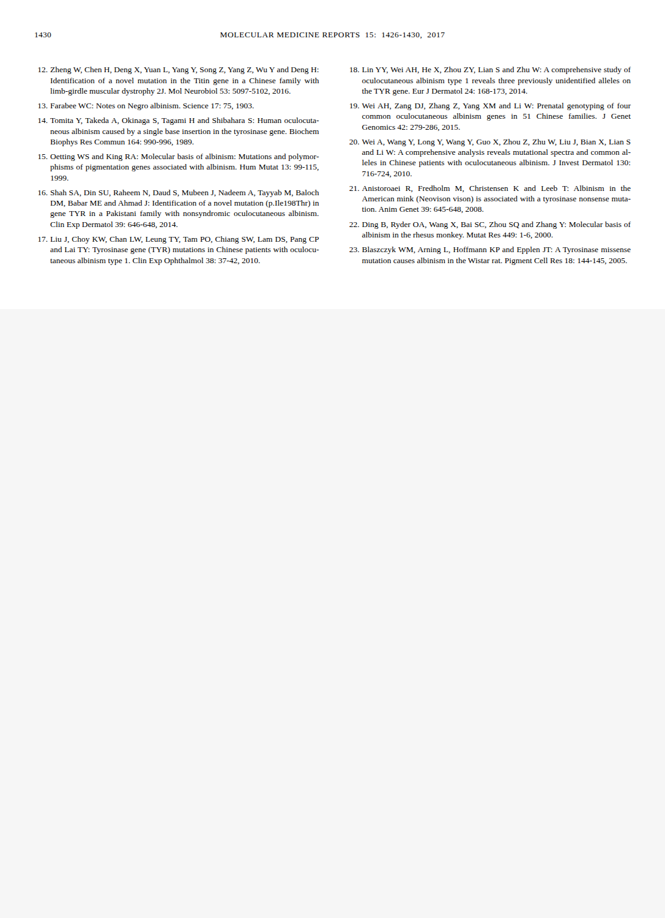1430
MOLECULAR MEDICINE REPORTS 15: 1426-1430, 2017
12 Zheng W, Chen H, Deng X, Yuan L, Yang Y, Song Z, Yang Z, Wu Y and Deng H: Identification of a novel mutation in the Titin gene in a Chinese family with limb-girdle muscular dystrophy 2J. Mol Neurobiol 53: 5097-5102, 2016.
13 Farabee WC: Notes on Negro albinism. Science 17: 75, 1903.
14 Tomita Y, Takeda A, Okinaga S, Tagami H and Shibahara S: Human oculocutaneous albinism caused by a single base insertion in the tyrosinase gene. Biochem Biophys Res Commun 164: 990-996, 1989.
15 Oetting WS and King RA: Molecular basis of albinism: Mutations and polymorphisms of pigmentation genes associated with albinism. Hum Mutat 13: 99-115, 1999.
16 Shah SA, Din SU, Raheem N, Daud S, Mubeen J, Nadeem A, Tayyab M, Baloch DM, Babar ME and Ahmad J: Identification of a novel mutation (p.Ile198Thr) in gene TYR in a Pakistani family with nonsyndromic oculocutaneous albinism. Clin Exp Dermatol 39: 646-648, 2014.
17 Liu J, Choy KW, Chan LW, Leung TY, Tam PO, Chiang SW, Lam DS, Pang CP and Lai TY: Tyrosinase gene (TYR) mutations in Chinese patients with oculocutaneous albinism type 1. Clin Exp Ophthalmol 38: 37-42, 2010.
18 Lin YY, Wei AH, He X, Zhou ZY, Lian S and Zhu W: A comprehensive study of oculocutaneous albinism type 1 reveals three previously unidentified alleles on the TYR gene. Eur J Dermatol 24: 168-173, 2014.
19 Wei AH, Zang DJ, Zhang Z, Yang XM and Li W: Prenatal genotyping of four common oculocutaneous albinism genes in 51 Chinese families. J Genet Genomics 42: 279-286, 2015.
20 Wei A, Wang Y, Long Y, Wang Y, Guo X, Zhou Z, Zhu W, Liu J, Bian X, Lian S and Li W: A comprehensive analysis reveals mutational spectra and common alleles in Chinese patients with oculocutaneous albinism. J Invest Dermatol 130: 716-724, 2010.
21 Anistoroaei R, Fredholm M, Christensen K and Leeb T: Albinism in the American mink (Neovison vison) is associated with a tyrosinase nonsense mutation. Anim Genet 39: 645-648, 2008.
22 Ding B, Ryder OA, Wang X, Bai SC, Zhou SQ and Zhang Y: Molecular basis of albinism in the rhesus monkey. Mutat Res 449: 1-6, 2000.
23 Blaszczyk WM, Arning L, Hoffmann KP and Epplen JT: A Tyrosinase missense mutation causes albinism in the Wistar rat. Pigment Cell Res 18: 144-145, 2005.